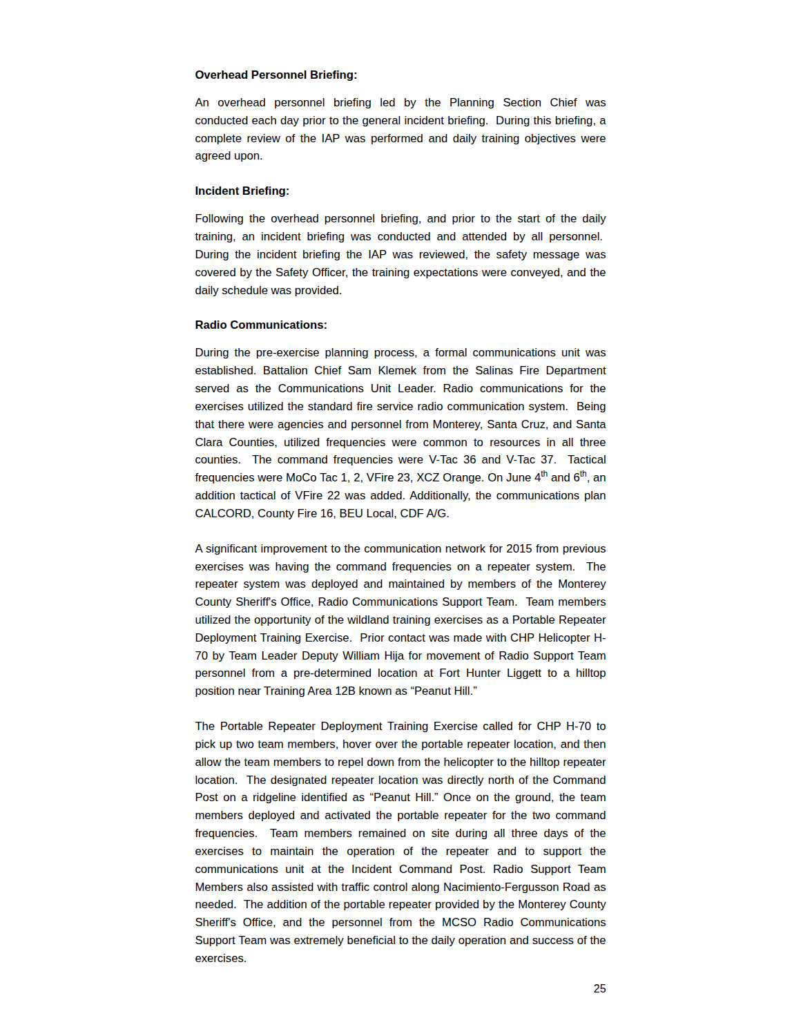Overhead Personnel Briefing:
An overhead personnel briefing led by the Planning Section Chief was conducted each day prior to the general incident briefing. During this briefing, a complete review of the IAP was performed and daily training objectives were agreed upon.
Incident Briefing:
Following the overhead personnel briefing, and prior to the start of the daily training, an incident briefing was conducted and attended by all personnel. During the incident briefing the IAP was reviewed, the safety message was covered by the Safety Officer, the training expectations were conveyed, and the daily schedule was provided.
Radio Communications:
During the pre-exercise planning process, a formal communications unit was established. Battalion Chief Sam Klemek from the Salinas Fire Department served as the Communications Unit Leader. Radio communications for the exercises utilized the standard fire service radio communication system. Being that there were agencies and personnel from Monterey, Santa Cruz, and Santa Clara Counties, utilized frequencies were common to resources in all three counties. The command frequencies were V-Tac 36 and V-Tac 37. Tactical frequencies were MoCo Tac 1, 2, VFire 23, XCZ Orange. On June 4th and 6th, an addition tactical of VFire 22 was added. Additionally, the communications plan CALCORD, County Fire 16, BEU Local, CDF A/G.
A significant improvement to the communication network for 2015 from previous exercises was having the command frequencies on a repeater system. The repeater system was deployed and maintained by members of the Monterey County Sheriff's Office, Radio Communications Support Team. Team members utilized the opportunity of the wildland training exercises as a Portable Repeater Deployment Training Exercise. Prior contact was made with CHP Helicopter H-70 by Team Leader Deputy William Hija for movement of Radio Support Team personnel from a pre-determined location at Fort Hunter Liggett to a hilltop position near Training Area 12B known as “Peanut Hill.”
The Portable Repeater Deployment Training Exercise called for CHP H-70 to pick up two team members, hover over the portable repeater location, and then allow the team members to repel down from the helicopter to the hilltop repeater location. The designated repeater location was directly north of the Command Post on a ridgeline identified as “Peanut Hill.” Once on the ground, the team members deployed and activated the portable repeater for the two command frequencies. Team members remained on site during all three days of the exercises to maintain the operation of the repeater and to support the communications unit at the Incident Command Post. Radio Support Team Members also assisted with traffic control along Nacimiento-Fergusson Road as needed. The addition of the portable repeater provided by the Monterey County Sheriff's Office, and the personnel from the MCSO Radio Communications Support Team was extremely beneficial to the daily operation and success of the exercises.
25